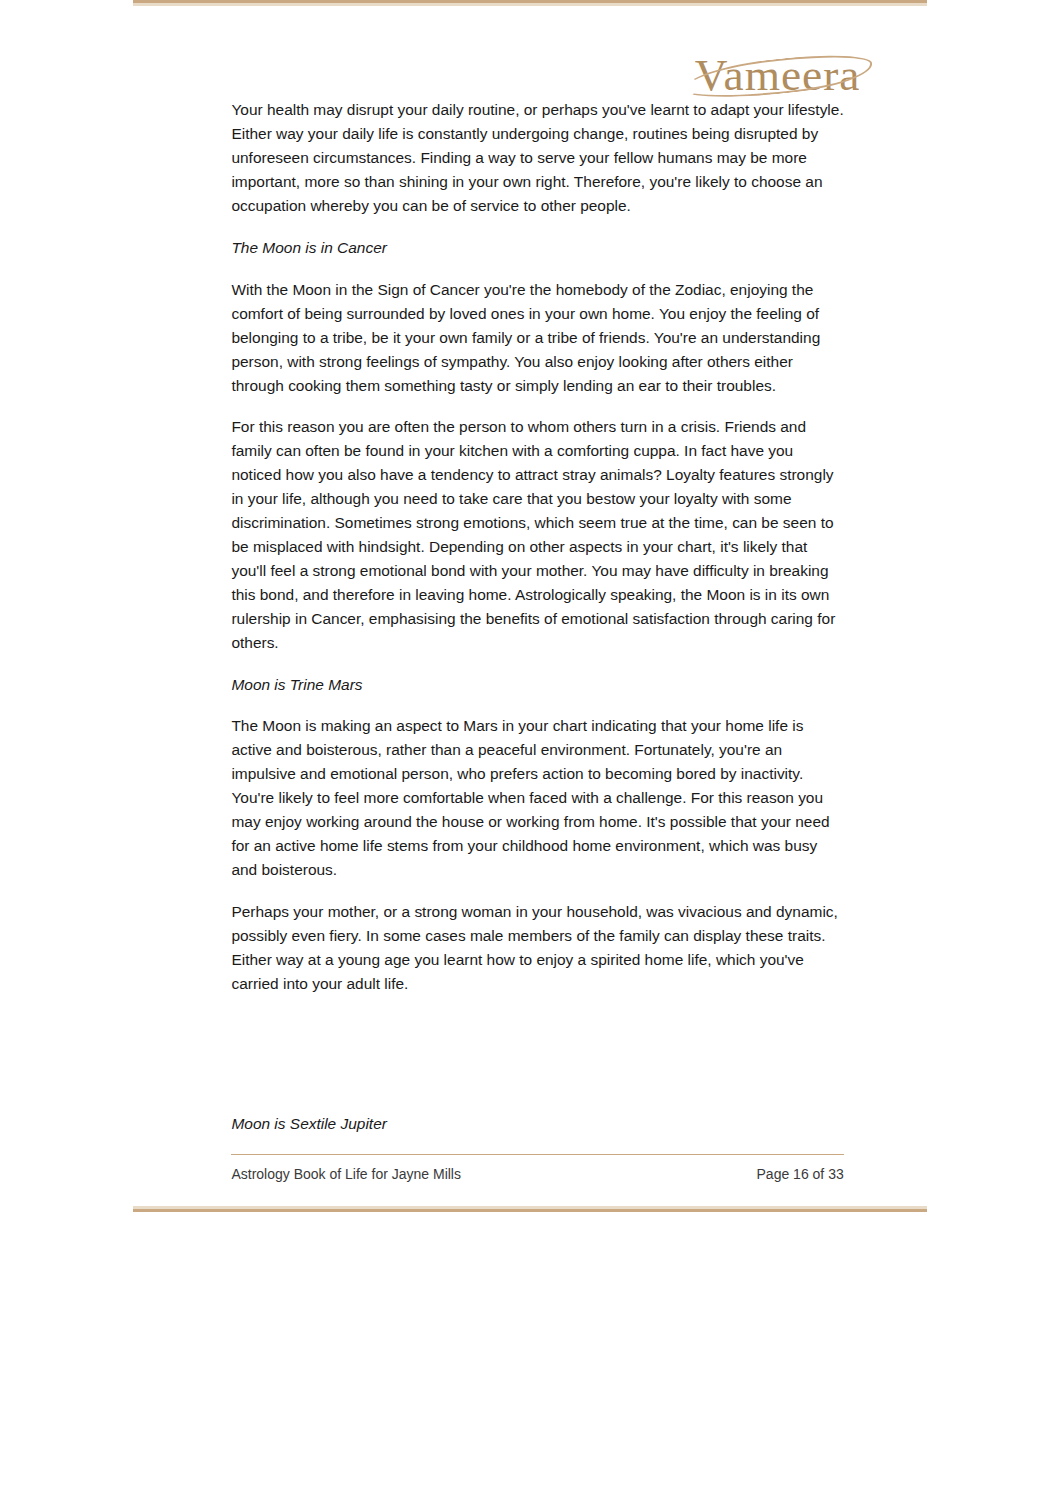Vameera
Your health may disrupt your daily routine, or perhaps you've learnt to adapt your lifestyle. Either way your daily life is constantly undergoing change, routines being disrupted by unforeseen circumstances. Finding a way to serve your fellow humans may be more important, more so than shining in your own right. Therefore, you're likely to choose an occupation whereby you can be of service to other people.
The Moon is in Cancer
With the Moon in the Sign of Cancer you're the homebody of the Zodiac, enjoying the comfort of being surrounded by loved ones in your own home. You enjoy the feeling of belonging to a tribe, be it your own family or a tribe of friends. You're an understanding person, with strong feelings of sympathy. You also enjoy looking after others either through cooking them something tasty or simply lending an ear to their troubles.
For this reason you are often the person to whom others turn in a crisis. Friends and family can often be found in your kitchen with a comforting cuppa. In fact have you noticed how you also have a tendency to attract stray animals? Loyalty features strongly in your life, although you need to take care that you bestow your loyalty with some discrimination. Sometimes strong emotions, which seem true at the time, can be seen to be misplaced with hindsight. Depending on other aspects in your chart, it's likely that you'll feel a strong emotional bond with your mother. You may have difficulty in breaking this bond, and therefore in leaving home. Astrologically speaking, the Moon is in its own rulership in Cancer, emphasising the benefits of emotional satisfaction through caring for others.
Moon is Trine Mars
The Moon is making an aspect to Mars in your chart indicating that your home life is active and boisterous, rather than a peaceful environment. Fortunately, you're an impulsive and emotional person, who prefers action to becoming bored by inactivity. You're likely to feel more comfortable when faced with a challenge. For this reason you may enjoy working around the house or working from home. It's possible that your need for an active home life stems from your childhood home environment, which was busy and boisterous.
Perhaps your mother, or a strong woman in your household, was vivacious and dynamic, possibly even fiery. In some cases male members of the family can display these traits. Either way at a young age you learnt how to enjoy a spirited home life, which you've carried into your adult life.
Moon is Sextile Jupiter
Astrology Book of Life for Jayne Mills Page 16 of 33